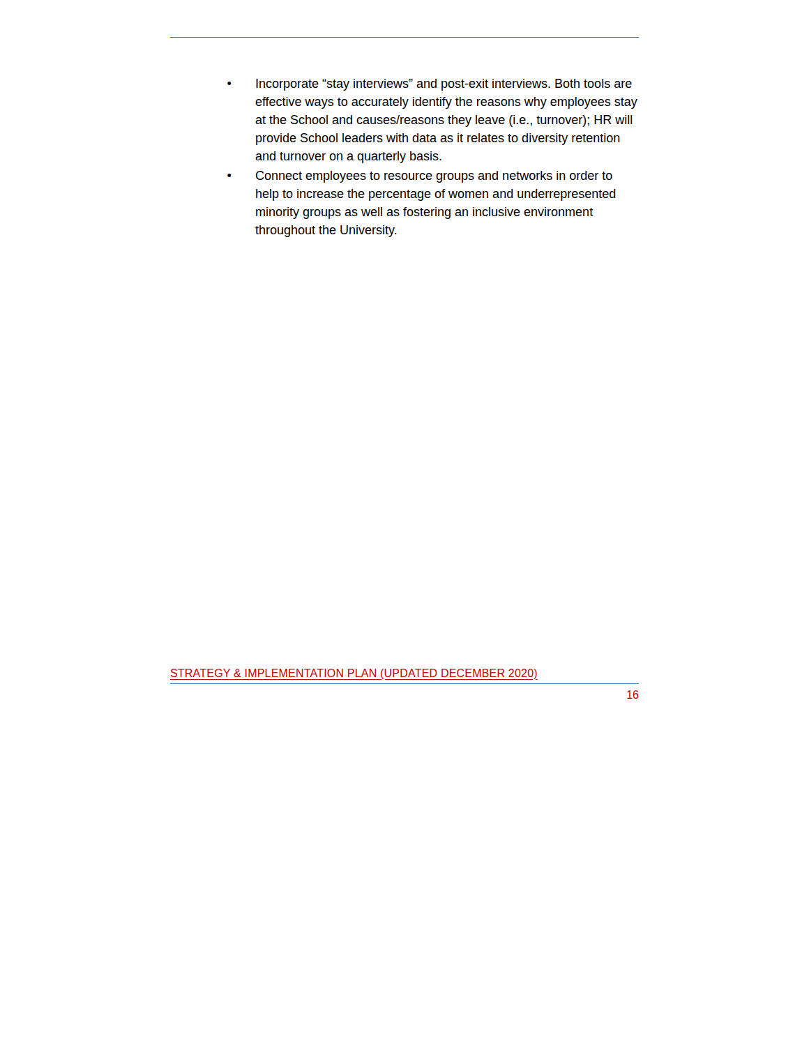Incorporate “stay interviews” and post-exit interviews. Both tools are effective ways to accurately identify the reasons why employees stay at the School and causes/reasons they leave (i.e., turnover); HR will provide School leaders with data as it relates to diversity retention and turnover on a quarterly basis.
Connect employees to resource groups and networks in order to help to increase the percentage of women and underrepresented minority groups as well as fostering an inclusive environment throughout the University.
STRATEGY & IMPLEMENTATION PLAN (UPDATED DECEMBER 2020)
16